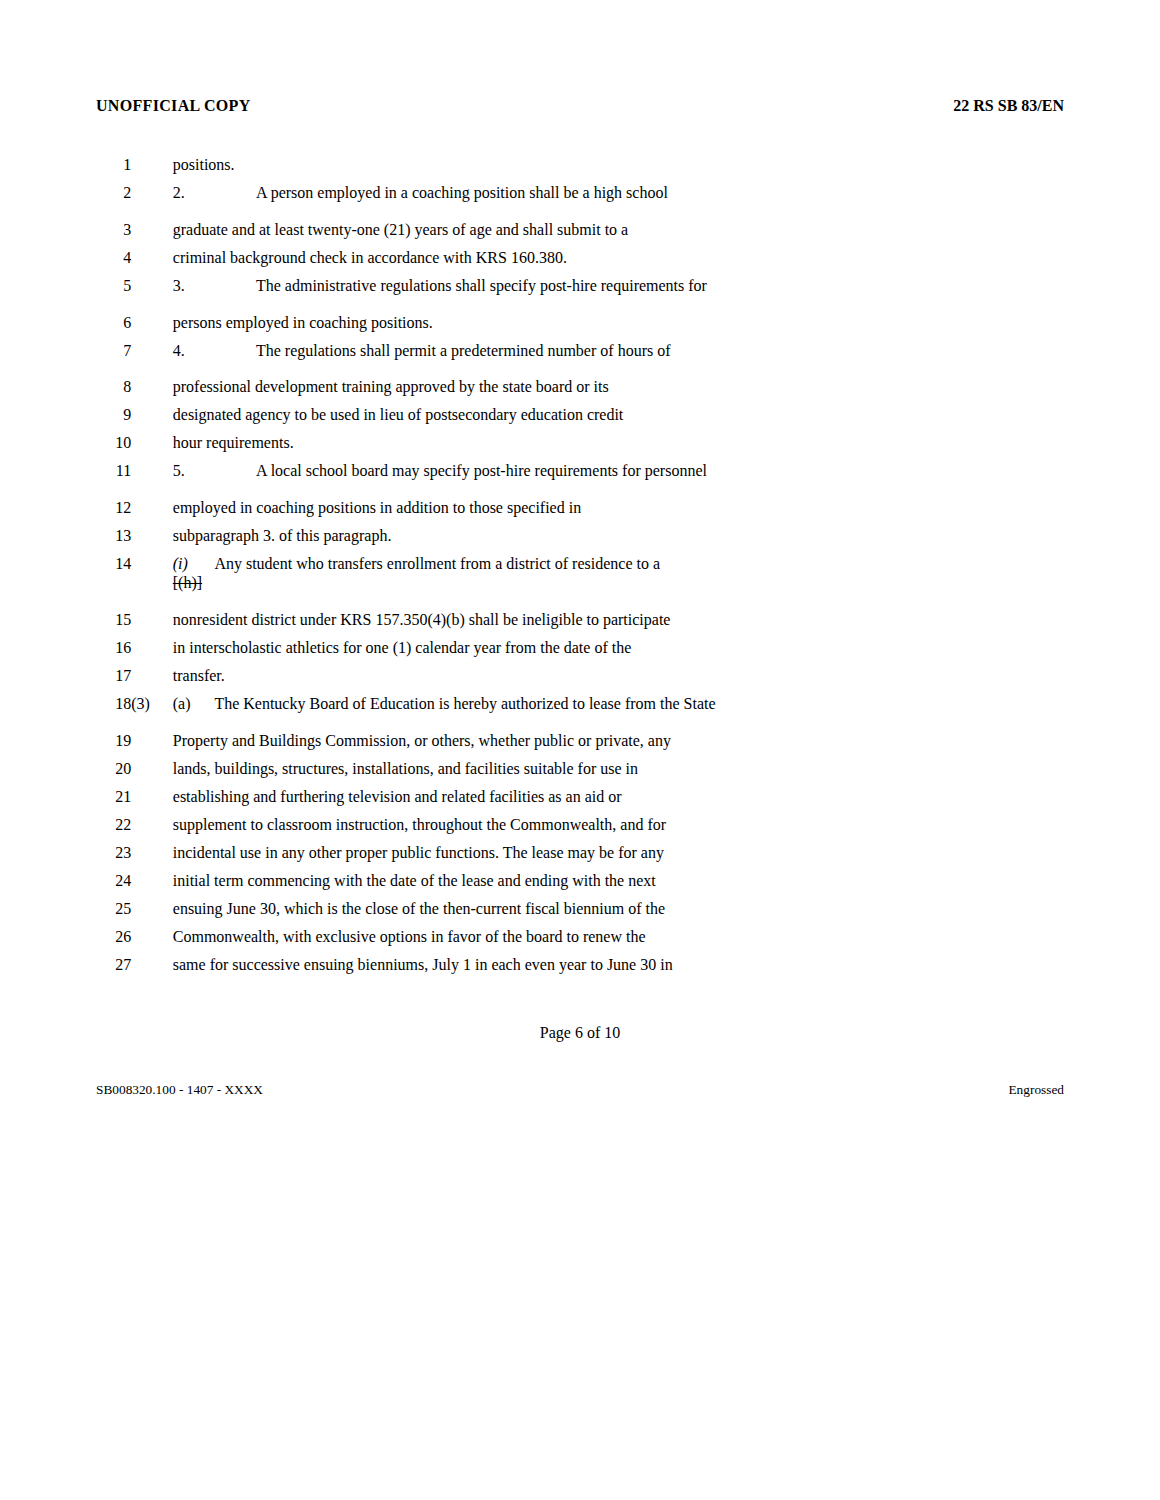UNOFFICIAL COPY 22 RS SB 83/EN
| 1 | | positions. |
| 2 | | / 2. / A person employed in a coaching position shall be a high school / |
| 3 | | graduate and at least twenty-one (21) years of age and shall submit to a |
| 4 | | criminal background check in accordance with KRS 160.380. |
| 5 | | / 3. / The administrative regulations shall specify post-hire requirements for / |
| 6 | | persons employed in coaching positions. |
| 7 | | / 4. / The regulations shall permit a predetermined number of hours of / |
| 8 | | professional development training approved by the state board or its |
| 9 | | designated agency to be used in lieu of postsecondary education credit |
| 10 | | hour requirements. |
| 11 | | / 5. / A local school board may specify post-hire requirements for personnel / |
| 12 | | employed in coaching positions in addition to those specified in |
| 13 | | subparagraph 3. of this paragraph. |
| 14 | | / (i) [(h)] / Any student who transfers enrollment from a district of residence to a / |
| 15 | | nonresident district under KRS 157.350(4)(b) shall be ineligible to participate |
| 16 | | in interscholastic athletics for one (1) calendar year from the date of the |
| 17 | | transfer. |
| 18 | (3) | / (a) / The Kentucky Board of Education is hereby authorized to lease from the State / |
| 19 | | Property and Buildings Commission, or others, whether public or private, any |
| 20 | | lands, buildings, structures, installations, and facilities suitable for use in |
| 21 | | establishing and furthering television and related facilities as an aid or |
| 22 | | supplement to classroom instruction, throughout the Commonwealth, and for |
| 23 | | incidental use in any other proper public functions. The lease may be for any |
| 24 | | initial term commencing with the date of the lease and ending with the next |
| 25 | | ensuing June 30, which is the close of the then-current fiscal biennium of the |
| 26 | | Commonwealth, with exclusive options in favor of the board to renew the |
| 27 | | same for successive ensuing bienniums, July 1 in each even year to June 30 in |
Page 6 of 10
SB008320.100 - 1407 - XXXX Engrossed